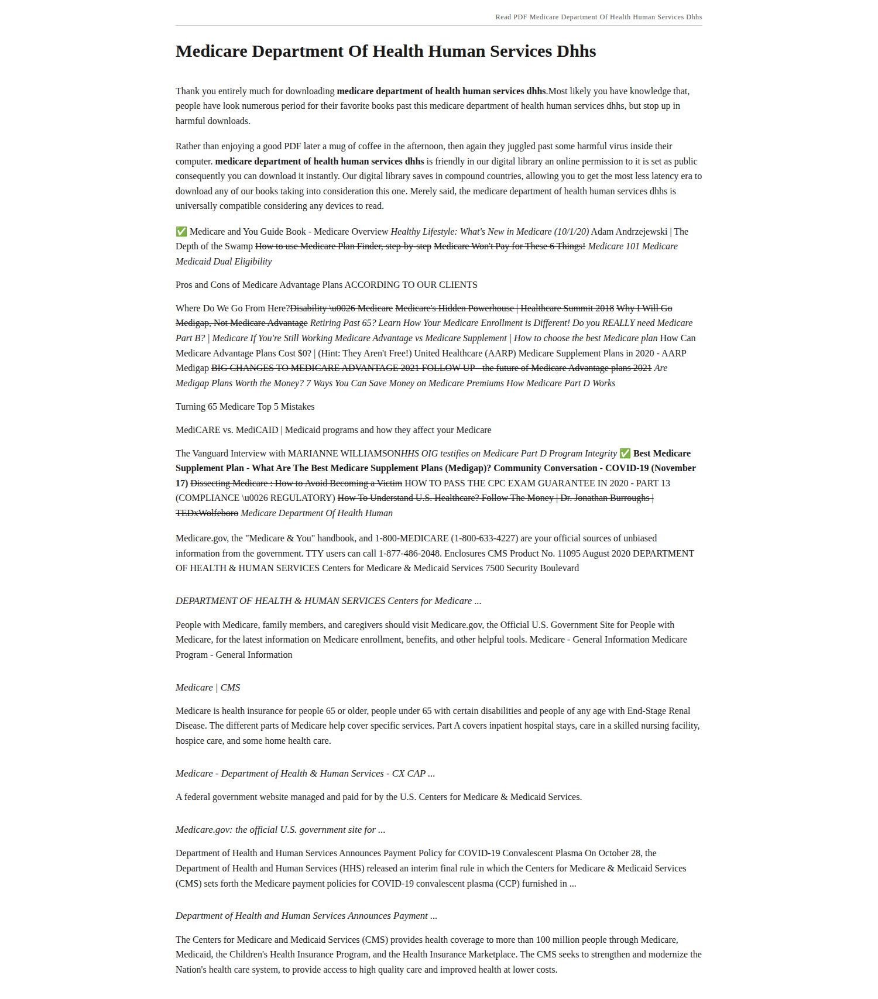Read PDF Medicare Department Of Health Human Services Dhhs
Medicare Department Of Health Human Services Dhhs
Thank you entirely much for downloading medicare department of health human services dhhs.Most likely you have knowledge that, people have look numerous period for their favorite books past this medicare department of health human services dhhs, but stop up in harmful downloads.
Rather than enjoying a good PDF later a mug of coffee in the afternoon, then again they juggled past some harmful virus inside their computer. medicare department of health human services dhhs is friendly in our digital library an online permission to it is set as public consequently you can download it instantly. Our digital library saves in compound countries, allowing you to get the most less latency era to download any of our books taking into consideration this one. Merely said, the medicare department of health human services dhhs is universally compatible considering any devices to read.
✅ Medicare and You Guide Book - Medicare Overview Healthy Lifestyle: What's New in Medicare (10/1/20) Adam Andrzejewski | The Depth of the Swamp How to use Medicare Plan Finder, step-by-step Medicare Won't Pay for These 6 Things! Medicare 101 Medicare Medicaid Dual Eligibility
Pros and Cons of Medicare Advantage Plans ACCORDING TO OUR CLIENTS
Where Do We Go From Here?Disability \u0026 Medicare Medicare's Hidden Powerhouse | Healthcare Summit 2018 Why I Will Go Medigap, Not Medicare Advantage Retiring Past 65? Learn How Your Medicare Enrollment is Different! Do you REALLY need Medicare Part B? | Medicare If You're Still Working Medicare Advantage vs Medicare Supplement | How to choose the best Medicare plan How Can Medicare Advantage Plans Cost $0? | (Hint: They Aren't Free!) United Healthcare (AARP) Medicare Supplement Plans in 2020 - AARP Medigap BIG CHANGES TO MEDICARE ADVANTAGE 2021 FOLLOW UP - the future of Medicare Advantage plans 2021 Are Medigap Plans Worth the Money? 7 Ways You Can Save Money on Medicare Premiums How Medicare Part D Works
Turning 65 Medicare Top 5 Mistakes
MediCARE vs. MediCAID | Medicaid programs and how they affect your Medicare
The Vanguard Interview with MARIANNE WILLIAMSONHHS OIG testifies on Medicare Part D Program Integrity ✅ Best Medicare Supplement Plan - What Are The Best Medicare Supplement Plans (Medigap)? Community Conversation - COVID-19 (November 17) Dissecting Medicare : How to Avoid Becoming a Victim HOW TO PASS THE CPC EXAM GUARANTEE IN 2020 - PART 13 (COMPLIANCE \u0026 REGULATORY) How To Understand U.S. Healthcare? Follow The Money | Dr. Jonathan Burroughs | TEDxWolfeboro Medicare Department Of Health Human
Medicare.gov, the "Medicare & You" handbook, and 1-800-MEDICARE (1-800-633-4227) are your official sources of unbiased information from the government. TTY users can call 1-877-486-2048. Enclosures CMS Product No. 11095 August 2020 DEPARTMENT OF HEALTH & HUMAN SERVICES Centers for Medicare & Medicaid Services 7500 Security Boulevard
DEPARTMENT OF HEALTH & HUMAN SERVICES Centers for Medicare ...
People with Medicare, family members, and caregivers should visit Medicare.gov, the Official U.S. Government Site for People with Medicare, for the latest information on Medicare enrollment, benefits, and other helpful tools. Medicare - General Information Medicare Program - General Information
Medicare | CMS
Medicare is health insurance for people 65 or older, people under 65 with certain disabilities and people of any age with End-Stage Renal Disease. The different parts of Medicare help cover specific services. Part A covers inpatient hospital stays, care in a skilled nursing facility, hospice care, and some home health care.
Medicare - Department of Health & Human Services - CX CAP ...
A federal government website managed and paid for by the U.S. Centers for Medicare & Medicaid Services.
Medicare.gov: the official U.S. government site for ...
Department of Health and Human Services Announces Payment Policy for COVID-19 Convalescent Plasma On October 28, the Department of Health and Human Services (HHS) released an interim final rule in which the Centers for Medicare & Medicaid Services (CMS) sets forth the Medicare payment policies for COVID-19 convalescent plasma (CCP) furnished in ...
Department of Health and Human Services Announces Payment ...
The Centers for Medicare and Medicaid Services (CMS) provides health coverage to more than 100 million people through Medicare, Medicaid, the Children's Health Insurance Program, and the Health Insurance Marketplace. The CMS seeks to strengthen and modernize the Nation's health care system, to provide access to high quality care and improved health at lower costs.